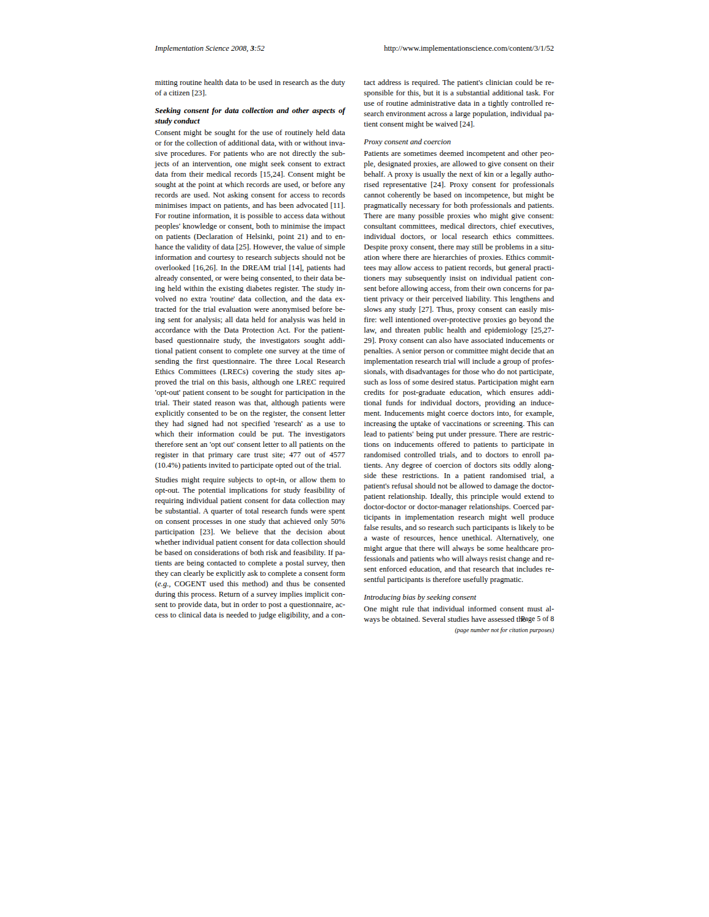Implementation Science 2008, 3:52
http://www.implementationscience.com/content/3/1/52
mitting routine health data to be used in research as the duty of a citizen [23].
Seeking consent for data collection and other aspects of study conduct
Consent might be sought for the use of routinely held data or for the collection of additional data, with or without invasive procedures. For patients who are not directly the subjects of an intervention, one might seek consent to extract data from their medical records [15,24]. Consent might be sought at the point at which records are used, or before any records are used. Not asking consent for access to records minimises impact on patients, and has been advocated [11]. For routine information, it is possible to access data without peoples' knowledge or consent, both to minimise the impact on patients (Declaration of Helsinki, point 21) and to enhance the validity of data [25]. However, the value of simple information and courtesy to research subjects should not be overlooked [16,26]. In the DREAM trial [14], patients had already consented, or were being consented, to their data being held within the existing diabetes register. The study involved no extra 'routine' data collection, and the data extracted for the trial evaluation were anonymised before being sent for analysis; all data held for analysis was held in accordance with the Data Protection Act. For the patient-based questionnaire study, the investigators sought additional patient consent to complete one survey at the time of sending the first questionnaire. The three Local Research Ethics Committees (LRECs) covering the study sites approved the trial on this basis, although one LREC required 'opt-out' patient consent to be sought for participation in the trial. Their stated reason was that, although patients were explicitly consented to be on the register, the consent letter they had signed had not specified 'research' as a use to which their information could be put. The investigators therefore sent an 'opt out' consent letter to all patients on the register in that primary care trust site; 477 out of 4577 (10.4%) patients invited to participate opted out of the trial.
Studies might require subjects to opt-in, or allow them to opt-out. The potential implications for study feasibility of requiring individual patient consent for data collection may be substantial. A quarter of total research funds were spent on consent processes in one study that achieved only 50% participation [23]. We believe that the decision about whether individual patient consent for data collection should be based on considerations of both risk and feasibility. If patients are being contacted to complete a postal survey, then they can clearly be explicitly ask to complete a consent form (e.g., COGENT used this method) and thus be consented during this process. Return of a survey implies implicit consent to provide data, but in order to post a questionnaire, access to clinical data is needed to judge eligibility, and a contact address is required. The patient's clinician could be responsible for this, but it is a substantial additional task. For use of routine administrative data in a tightly controlled research environment across a large population, individual patient consent might be waived [24].
Proxy consent and coercion
Patients are sometimes deemed incompetent and other people, designated proxies, are allowed to give consent on their behalf. A proxy is usually the next of kin or a legally authorised representative [24]. Proxy consent for professionals cannot coherently be based on incompetence, but might be pragmatically necessary for both professionals and patients. There are many possible proxies who might give consent: consultant committees, medical directors, chief executives, individual doctors, or local research ethics committees. Despite proxy consent, there may still be problems in a situation where there are hierarchies of proxies. Ethics committees may allow access to patient records, but general practitioners may subsequently insist on individual patient consent before allowing access, from their own concerns for patient privacy or their perceived liability. This lengthens and slows any study [27]. Thus, proxy consent can easily misfire: well intentioned over-protective proxies go beyond the law, and threaten public health and epidemiology [25,27-29]. Proxy consent can also have associated inducements or penalties. A senior person or committee might decide that an implementation research trial will include a group of professionals, with disadvantages for those who do not participate, such as loss of some desired status. Participation might earn credits for post-graduate education, which ensures additional funds for individual doctors, providing an inducement. Inducements might coerce doctors into, for example, increasing the uptake of vaccinations or screening. This can lead to patients' being put under pressure. There are restrictions on inducements offered to patients to participate in randomised controlled trials, and to doctors to enroll patients. Any degree of coercion of doctors sits oddly alongside these restrictions. In a patient randomised trial, a patient's refusal should not be allowed to damage the doctor-patient relationship. Ideally, this principle would extend to doctor-doctor or doctor-manager relationships. Coerced participants in implementation research might well produce false results, and so research such participants is likely to be a waste of resources, hence unethical. Alternatively, one might argue that there will always be some healthcare professionals and patients who will always resist change and resent enforced education, and that research that includes resentful participants is therefore usefully pragmatic.
Introducing bias by seeking consent
One might rule that individual informed consent must always be obtained. Several studies have assessed the
Page 5 of 8
(page number not for citation purposes)